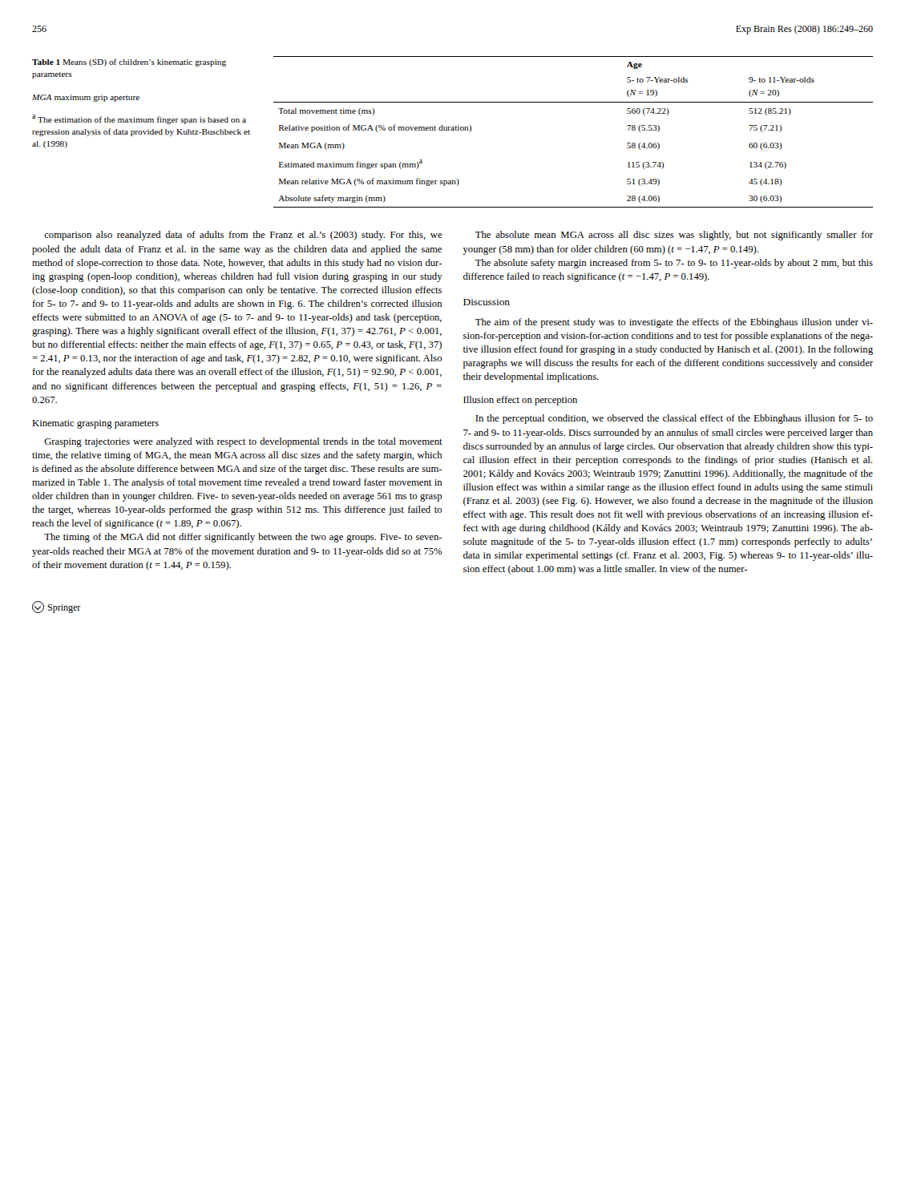256 Exp Brain Res (2008) 186:249–260
Table 1 Means (SD) of children’s kinematic grasping parameters
MGA maximum grip aperture
a The estimation of the maximum finger span is based on a regression analysis of data provided by Kuhtz-Buschbeck et al. (1998)
| | Age |
| --- | --- |
| | 5- to 7-Year-olds ( N = 19) | 9- to 11-Year-olds ( N = 20) |
| Total movement time (ms) | 560 (74.22) | 512 (85.21) |
| Relative position of MGA (% of movement duration) | 78 (5.53) | 75 (7.21) |
| Mean MGA (mm) | 58 (4.06) | 60 (6.03) |
| Estimated maximum finger span (mm) a | 115 (3.74) | 134 (2.76) |
| Mean relative MGA (% of maximum finger span) | 51 (3.49) | 45 (4.18) |
| Absolute safety margin (mm) | 28 (4.06) | 30 (6.03) |
comparison also reanalyzed data of adults from the Franz et al.’s (2003) study. For this, we pooled the adult data of Franz et al. in the same way as the children data and applied the same method of slope-correction to those data. Note, however, that adults in this study had no vision during grasping (open-loop condition), whereas children had full vision during grasping in our study (close-loop condition), so that this comparison can only be tentative. The corrected illusion effects for 5- to 7- and 9- to 11-year-olds and adults are shown in Fig. 6. The children’s corrected illusion effects were submitted to an ANOVA of age (5- to 7- and 9- to 11-year-olds) and task (perception, grasping). There was a highly significant overall effect of the illusion, F(1, 37) = 42.761, P < 0.001, but no differential effects: neither the main effects of age, F(1, 37) = 0.65, P = 0.43, or task, F(1, 37) = 2.41, P = 0.13, nor the interaction of age and task, F(1, 37) = 2.82, P = 0.10, were significant. Also for the reanalyzed adults data there was an overall effect of the illusion, F(1, 51) = 92.90, P < 0.001, and no significant differences between the perceptual and grasping effects, F(1, 51) = 1.26, P = 0.267.
Kinematic grasping parameters
Grasping trajectories were analyzed with respect to developmental trends in the total movement time, the relative timing of MGA, the mean MGA across all disc sizes and the safety margin, which is defined as the absolute difference between MGA and size of the target disc. These results are summarized in Table 1. The analysis of total movement time revealed a trend toward faster movement in older children than in younger children. Five- to seven-year-olds needed on average 561 ms to grasp the target, whereas 10-year-olds performed the grasp within 512 ms. This difference just failed to reach the level of significance (t = 1.89, P = 0.067).
The timing of the MGA did not differ significantly between the two age groups. Five- to seven-year-olds reached their MGA at 78% of the movement duration and 9- to 11-year-olds did so at 75% of their movement duration (t = 1.44, P = 0.159).
The absolute mean MGA across all disc sizes was slightly, but not significantly smaller for younger (58 mm) than for older children (60 mm) (t = −1.47, P = 0.149).
The absolute safety margin increased from 5- to 7- to 9- to 11-year-olds by about 2 mm, but this difference failed to reach significance (t = −1.47, P = 0.149).
Discussion
The aim of the present study was to investigate the effects of the Ebbinghaus illusion under vision-for-perception and vision-for-action conditions and to test for possible explanations of the negative illusion effect found for grasping in a study conducted by Hanisch et al. (2001). In the following paragraphs we will discuss the results for each of the different conditions successively and consider their developmental implications.
Illusion effect on perception
In the perceptual condition, we observed the classical effect of the Ebbinghaus illusion for 5- to 7- and 9- to 11-year-olds. Discs surrounded by an annulus of small circles were perceived larger than discs surrounded by an annulus of large circles. Our observation that already children show this typical illusion effect in their perception corresponds to the findings of prior studies (Hanisch et al. 2001; Káldy and Kovács 2003; Weintraub 1979; Zanuttini 1996). Additionally, the magnitude of the illusion effect was within a similar range as the illusion effect found in adults using the same stimuli (Franz et al. 2003) (see Fig. 6). However, we also found a decrease in the magnitude of the illusion effect with age. This result does not fit well with previous observations of an increasing illusion effect with age during childhood (Káldy and Kovács 2003; Weintraub 1979; Zanuttini 1996). The absolute magnitude of the 5- to 7-year-olds illusion effect (1.7 mm) corresponds perfectly to adults’ data in similar experimental settings (cf. Franz et al. 2003, Fig. 5) whereas 9- to 11-year-olds’ illusion effect (about 1.00 mm) was a little smaller. In view of the numer-
Springer